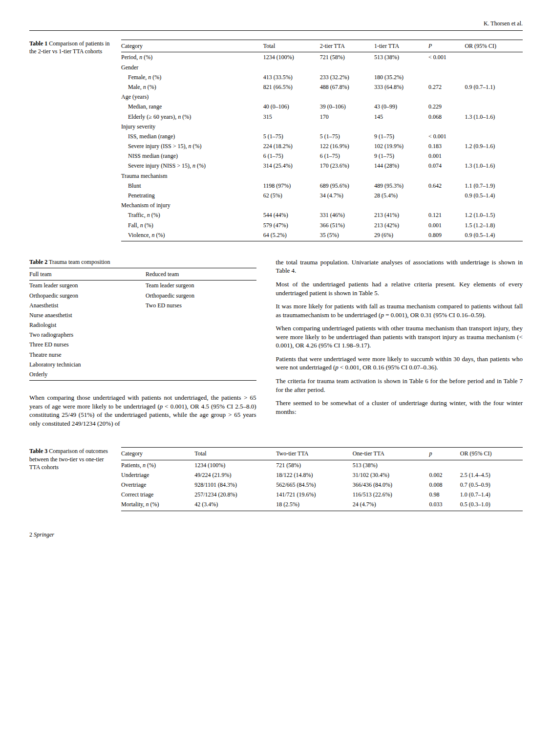K. Thorsen et al.
Table 1 Comparison of patients in the 2-tier vs 1-tier TTA cohorts
| Category | Total | 2-tier TTA | 1-tier TTA | P | OR (95% CI) |
| --- | --- | --- | --- | --- | --- |
| Period, n (%) | 1234 (100%) | 721 (58%) | 513 (38%) | < 0.001 | |
| Gender | | | | | |
| Female, n (%) | 413 (33.5%) | 233 (32.2%) | 180 (35.2%) | | |
| Male, n (%) | 821 (66.5%) | 488 (67.8%) | 333 (64.8%) | 0.272 | 0.9 (0.7–1.1) |
| Age (years) | | | | | |
| Median, range | 40 (0–106) | 39 (0–106) | 43 (0–99) | 0.229 | |
| Elderly (≥ 60 years), n (%) | 315 | 170 | 145 | 0.068 | 1.3 (1.0–1.6) |
| Injury severity | | | | | |
| ISS, median (range) | 5 (1–75) | 5 (1–75) | 9 (1–75) | < 0.001 | |
| Severe injury (ISS > 15), n (%) | 224 (18.2%) | 122 (16.9%) | 102 (19.9%) | 0.183 | 1.2 (0.9–1.6) |
| NISS median (range) | 6 (1–75) | 6 (1–75) | 9 (1–75) | 0.001 | |
| Severe injury (NISS > 15), n (%) | 314 (25.4%) | 170 (23.6%) | 144 (28%) | 0.074 | 1.3 (1.0–1.6) |
| Trauma mechanism | | | | | |
| Blunt | 1198 (97%) | 689 (95.6%) | 489 (95.3%) | 0.642 | 1.1 (0.7–1.9) |
| Penetrating | 62 (5%) | 34 (4.7%) | 28 (5.4%) | | 0.9 (0.5–1.4) |
| Mechanism of injury | | | | | |
| Traffic, n (%) | 544 (44%) | 331 (46%) | 213 (41%) | 0.121 | 1.2 (1.0–1.5) |
| Fall, n (%) | 579 (47%) | 366 (51%) | 213 (42%) | 0.001 | 1.5 (1.2–1.8) |
| Violence, n (%) | 64 (5.2%) | 35 (5%) | 29 (6%) | 0.809 | 0.9 (0.5–1.4) |
Table 2 Trauma team composition
| Full team | Reduced team |
| --- | --- |
| Team leader surgeon | Team leader surgeon |
| Orthopaedic surgeon | Orthopaedic surgeon |
| Anaesthetist | Two ED nurses |
| Nurse anaesthetist | |
| Radiologist | |
| Two radiographers | |
| Three ED nurses | |
| Theatre nurse | |
| Laboratory technician | |
| Orderly | |
When comparing those undertriaged with patients not undertriaged, the patients > 65 years of age were more likely to be undertriaged (p < 0.001), OR 4.5 (95% CI 2.5–8.0) constituting 25/49 (51%) of the undertriaged patients, while the age group > 65 years only constituted 249/1234 (20%) of
the total trauma population. Univariate analyses of associations with undertriage is shown in Table 4.
Most of the undertriaged patients had a relative criteria present. Key elements of every undertriaged patient is shown in Table 5.
It was more likely for patients with fall as trauma mechanism compared to patients without fall as traumamechanism to be undertriaged (p = 0.001), OR 0.31 (95% CI 0.16–0.59).
When comparing undertriaged patients with other trauma mechanism than transport injury, they were more likely to be undertriaged than patients with transport injury as trauma mechanism (< 0.001), OR 4.26 (95% CI 1.98–9.17).
Patients that were undertriaged were more likely to succumb within 30 days, than patients who were not undertriaged (p < 0.001, OR 0.16 (95% CI 0.07–0.36).
The criteria for trauma team activation is shown in Table 6 for the before period and in Table 7 for the after period.
There seemed to be somewhat of a cluster of undertriage during winter, with the four winter months:
Table 3 Comparison of outcomes between the two-tier vs one-tier TTA cohorts
| Category | Total | Two-tier TTA | One-tier TTA | p | OR (95% CI) |
| --- | --- | --- | --- | --- | --- |
| Patients, n (%) | 1234 (100%) | 721 (58%) | 513 (38%) | | |
| Undertriage | 49/224 (21.9%) | 18/122 (14.8%) | 31/102 (30.4%) | 0.002 | 2.5 (1.4–4.5) |
| Overtriage | 928/1101 (84.3%) | 562/665 (84.5%) | 366/436 (84.0%) | 0.008 | 0.7 (0.5–0.9) |
| Correct triage | 257/1234 (20.8%) | 141/721 (19.6%) | 116/513 (22.6%) | 0.98 | 1.0 (0.7–1.4) |
| Mortality, n (%) | 42 (3.4%) | 18 (2.5%) | 24 (4.7%) | 0.033 | 0.5 (0.3–1.0) |
2 Springer